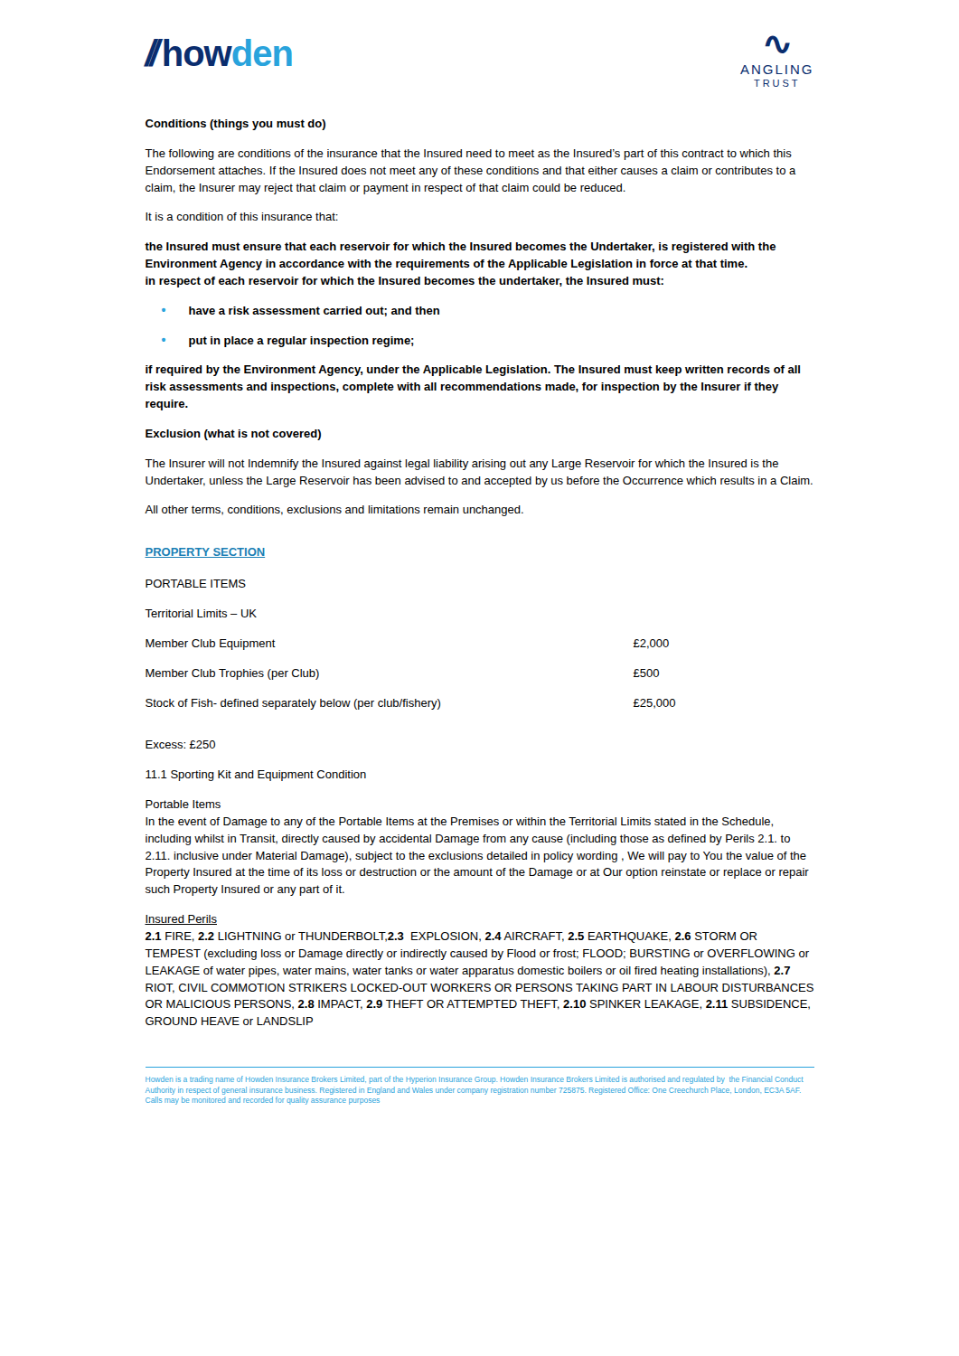//how den
∿ ANGLING TRUST
Conditions (things you must do)
The following are conditions of the insurance that the Insured need to meet as the Insured’s part of this contract to which this Endorsement attaches. If the Insured does not meet any of these conditions and that either causes a claim or contributes to a claim, the Insurer may reject that claim or payment in respect of that claim could be reduced.
It is a condition of this insurance that:
the Insured must ensure that each reservoir for which the Insured becomes the Undertaker, is registered with the Environment Agency in accordance with the requirements of the Applicable Legislation in force at that time.
in respect of each reservoir for which the Insured becomes the undertaker, the Insured must:
have a risk assessment carried out; and then
put in place a regular inspection regime;
if required by the Environment Agency, under the Applicable Legislation. The Insured must keep written records of all risk assessments and inspections, complete with all recommendations made, for inspection by the Insurer if they require.
Exclusion (what is not covered)
The Insurer will not Indemnify the Insured against legal liability arising out any Large Reservoir for which the Insured is the Undertaker, unless the Large Reservoir has been advised to and accepted by us before the Occurrence which results in a Claim.
All other terms, conditions, exclusions and limitations remain unchanged.
PROPERTY SECTION
PORTABLE ITEMS
Territorial Limits – UK
| Member Club Equipment | £2,000 |
| Member Club Trophies (per Club) | £500 |
| Stock of Fish- defined separately below (per club/fishery) | £25,000 |
Excess: £250
11.1 Sporting Kit and Equipment Condition
Portable Items
In the event of Damage to any of the Portable Items at the Premises or within the Territorial Limits stated in the Schedule, including whilst in Transit, directly caused by accidental Damage from any cause (including those as defined by Perils 2.1. to 2.11. inclusive under Material Damage), subject to the exclusions detailed in policy wording , We will pay to You the value of the Property Insured at the time of its loss or destruction or the amount of the Damage or at Our option reinstate or replace or repair such Property Insured or any part of it.
Insured Perils
2.1 FIRE, 2.2 LIGHTNING or THUNDERBOLT,2.3 EXPLOSION, 2.4 AIRCRAFT, 2.5 EARTHQUAKE, 2.6 STORM OR TEMPEST (excluding loss or Damage directly or indirectly caused by Flood or frost; FLOOD; BURSTING or OVERFLOWING or LEAKAGE of water pipes, water mains, water tanks or water apparatus domestic boilers or oil fired heating installations), 2.7 RIOT, CIVIL COMMOTION STRIKERS LOCKED-OUT WORKERS OR PERSONS TAKING PART IN LABOUR DISTURBANCES OR MALICIOUS PERSONS, 2.8 IMPACT, 2.9 THEFT OR ATTEMPTED THEFT, 2.10 SPINKER LEAKAGE, 2.11 SUBSIDENCE, GROUND HEAVE or LANDSLIP
Howden is a trading name of Howden Insurance Brokers Limited, part of the Hyperion Insurance Group. Howden Insurance Brokers Limited is authorised and regulated by the Financial Conduct Authority in respect of general insurance business. Registered in England and Wales under company registration number 725875. Registered Office: One Creechurch Place, London, EC3A 5AF. Calls may be monitored and recorded for quality assurance purposes